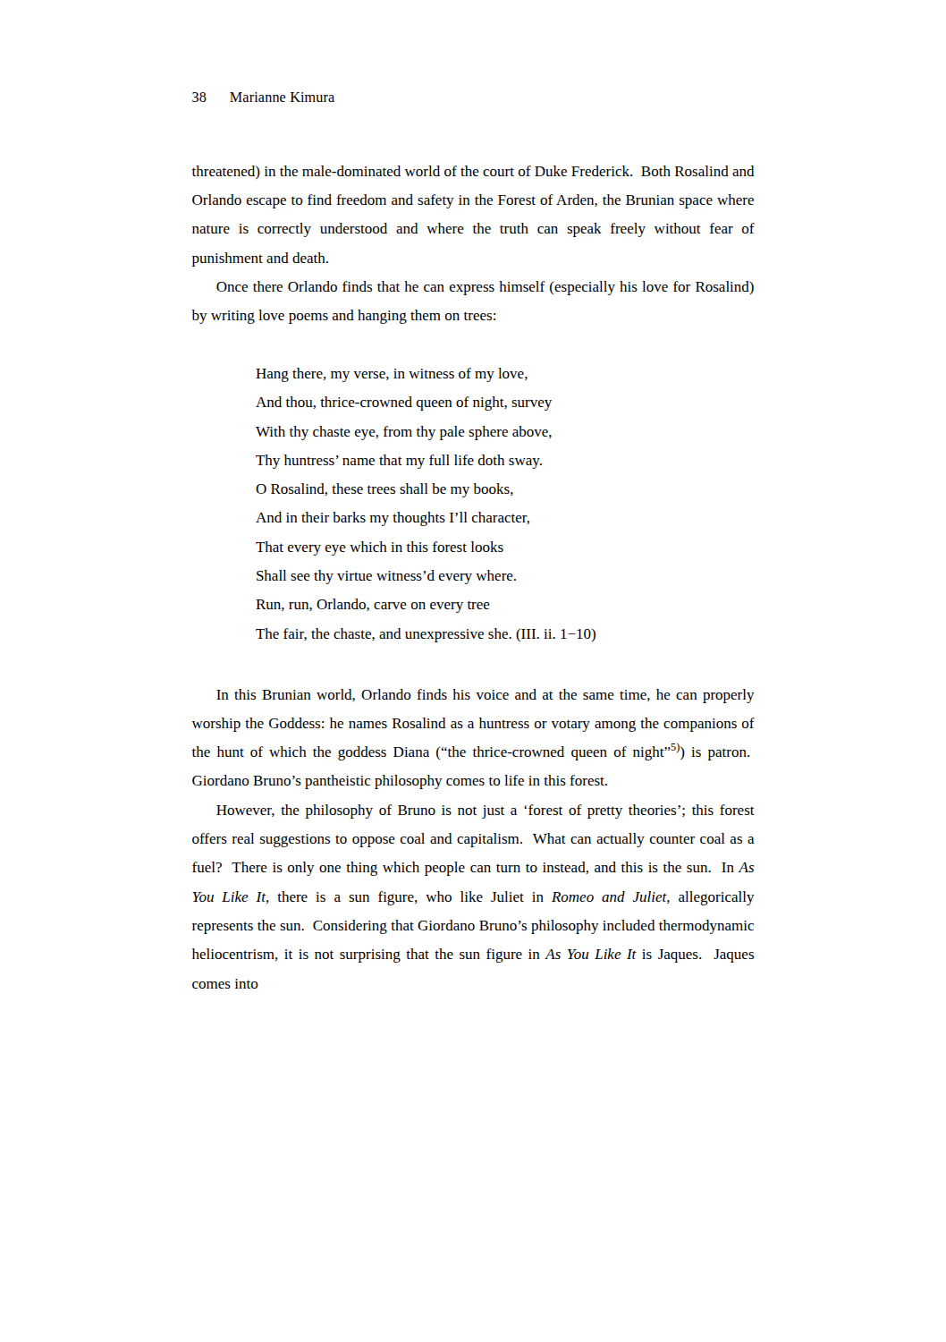38 Marianne Kimura
threatened) in the male-dominated world of the court of Duke Frederick. Both Rosalind and Orlando escape to find freedom and safety in the Forest of Arden, the Brunian space where nature is correctly understood and where the truth can speak freely without fear of punishment and death.
Once there Orlando finds that he can express himself (especially his love for Rosalind) by writing love poems and hanging them on trees:
Hang there, my verse, in witness of my love,
And thou, thrice-crowned queen of night, survey
With thy chaste eye, from thy pale sphere above,
Thy huntress’ name that my full life doth sway.
O Rosalind, these trees shall be my books,
And in their barks my thoughts I’ll character,
That every eye which in this forest looks
Shall see thy virtue witness’d every where.
Run, run, Orlando, carve on every tree
The fair, the chaste, and unexpressive she. (III. ii. 1−10)
In this Brunian world, Orlando finds his voice and at the same time, he can properly worship the Goddess: he names Rosalind as a huntress or votary among the companions of the hunt of which the goddess Diana (“the thrice-crowned queen of night”5)) is patron. Giordano Bruno’s pantheistic philosophy comes to life in this forest.
However, the philosophy of Bruno is not just a ‘forest of pretty theories’; this forest offers real suggestions to oppose coal and capitalism. What can actually counter coal as a fuel? There is only one thing which people can turn to instead, and this is the sun. In As You Like It, there is a sun figure, who like Juliet in Romeo and Juliet, allegorically represents the sun. Considering that Giordano Bruno’s philosophy included thermodynamic heliocentrism, it is not surprising that the sun figure in As You Like It is Jaques. Jaques comes into